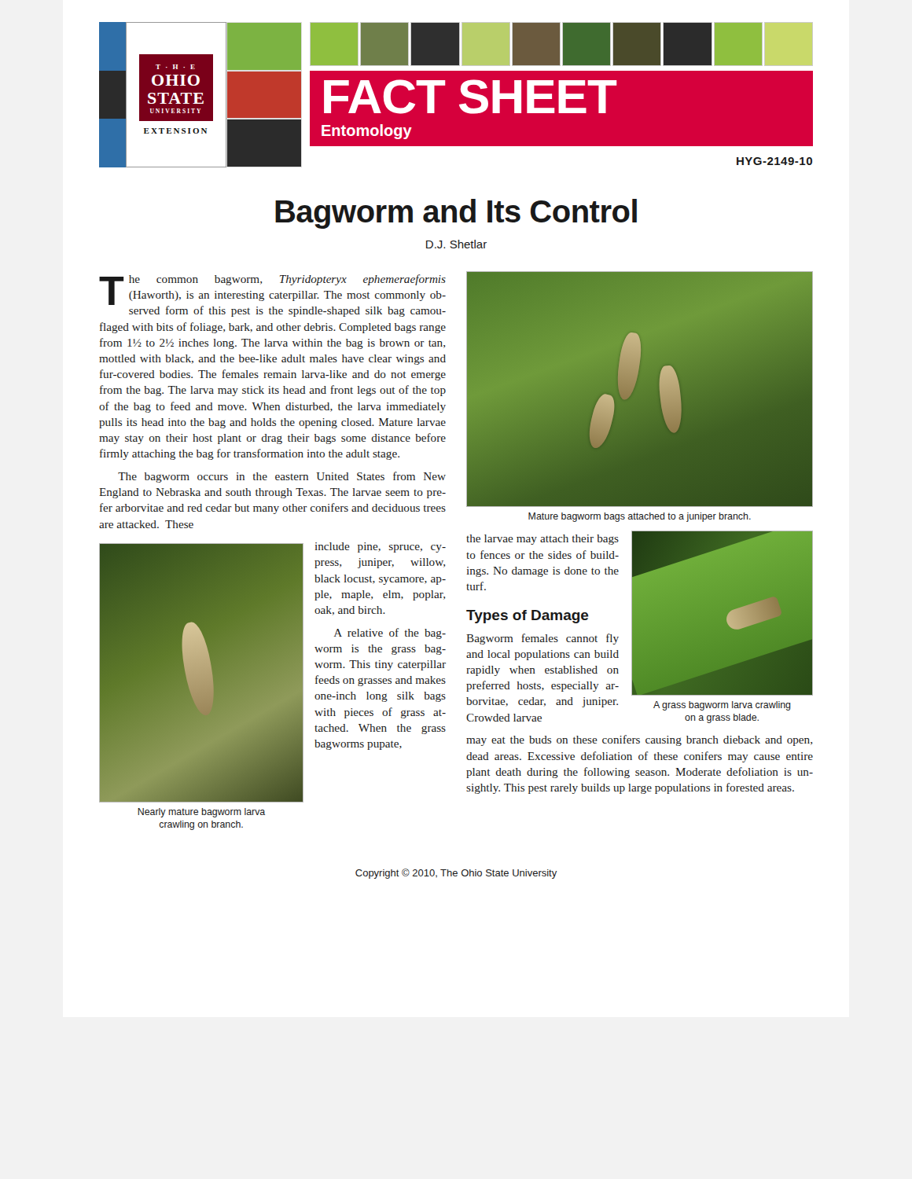T · H · E OHIO STATE UNIVERSITY
EXTENSION
FACT SHEET
Entomology
HYG-2149-10
Bagworm and Its Control
D.J. Shetlar
The common bagworm, Thyridopteryx ephemeraeformis (Haworth), is an interesting caterpillar. The most commonly observed form of this pest is the spindle-shaped silk bag camouflaged with bits of foliage, bark, and other debris. Completed bags range from 1½ to 2½ inches long. The larva within the bag is brown or tan, mottled with black, and the bee-like adult males have clear wings and fur-covered bodies. The females remain larva-like and do not emerge from the bag. The larva may stick its head and front legs out of the top of the bag to feed and move. When disturbed, the larva immediately pulls its head into the bag and holds the opening closed. Mature larvae may stay on their host plant or drag their bags some distance before firmly attaching the bag for transformation into the adult stage.
The bagworm occurs in the eastern United States from New England to Nebraska and south through Texas. The larvae seem to prefer arborvitae and red cedar but many other conifers and deciduous trees are attacked. These
Nearly mature bagworm larva
crawling on branch.
include pine, spruce, cypress, juniper, willow, black locust, sycamore, apple, maple, elm, poplar, oak, and birch.
A relative of the bagworm is the grass bagworm. This tiny caterpillar feeds on grasses and makes one-inch long silk bags with pieces of grass attached. When the grass bagworms pupate,
Mature bagworm bags attached to a juniper branch.
the larvae may attach their bags to fences or the sides of buildings. No damage is done to the turf.
Types of Damage
Bagworm females cannot fly and local populations can build rapidly when established on preferred hosts, especially arborvitae, cedar, and juniper. Crowded larvae
A grass bagworm larva crawling
on a grass blade.
may eat the buds on these conifers causing branch dieback and open, dead areas. Excessive defoliation of these conifers may cause entire plant death during the following season. Moderate defoliation is unsightly. This pest rarely builds up large populations in forested areas.
Copyright © 2010, The Ohio State University